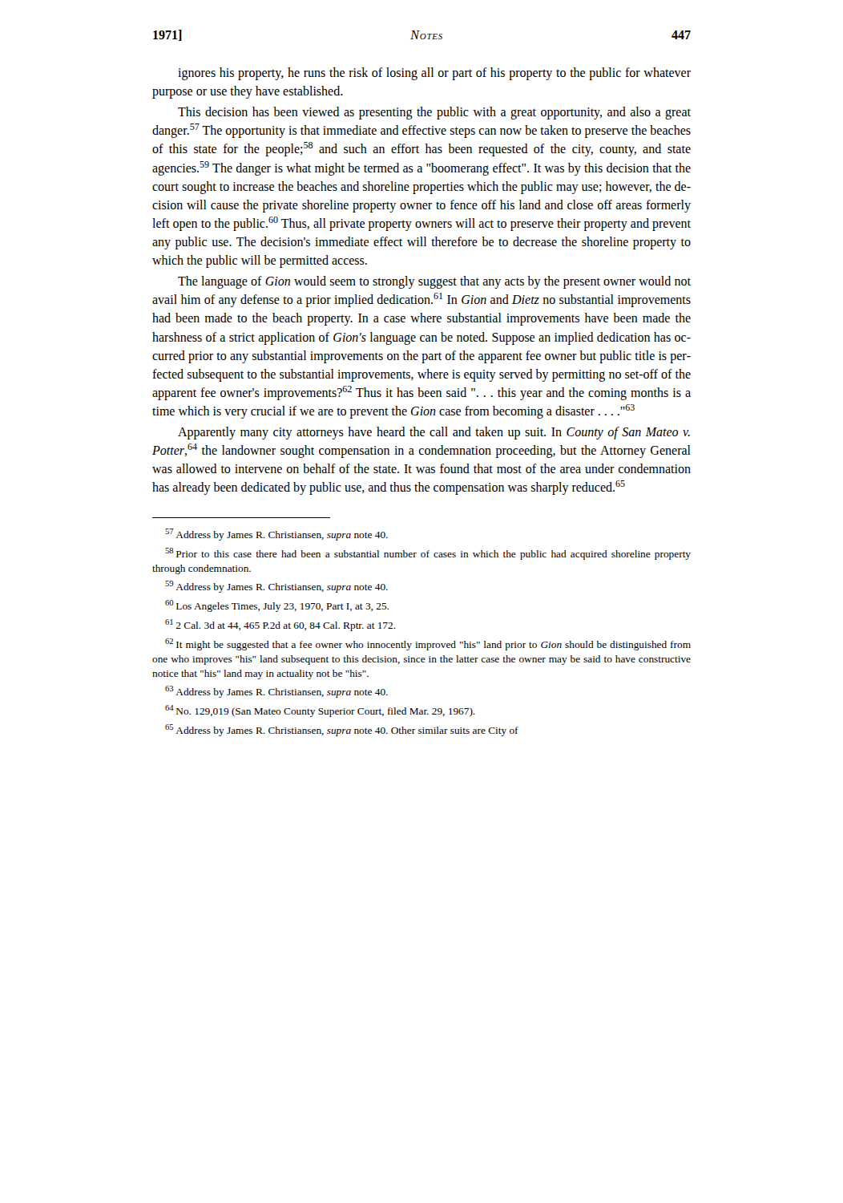1971] Notes 447
ignores his property, he runs the risk of losing all or part of his property to the public for whatever purpose or use they have established.
This decision has been viewed as presenting the public with a great opportunity, and also a great danger.57 The opportunity is that immediate and effective steps can now be taken to preserve the beaches of this state for the people;58 and such an effort has been requested of the city, county, and state agencies.59 The danger is what might be termed as a "boomerang effect". It was by this decision that the court sought to increase the beaches and shoreline properties which the public may use; however, the decision will cause the private shoreline property owner to fence off his land and close off areas formerly left open to the public.60 Thus, all private property owners will act to preserve their property and prevent any public use. The decision's immediate effect will therefore be to decrease the shoreline property to which the public will be permitted access.
The language of Gion would seem to strongly suggest that any acts by the present owner would not avail him of any defense to a prior implied dedication.61 In Gion and Dietz no substantial improvements had been made to the beach property. In a case where substantial improvements have been made the harshness of a strict application of Gion's language can be noted. Suppose an implied dedication has occurred prior to any substantial improvements on the part of the apparent fee owner but public title is perfected subsequent to the substantial improvements, where is equity served by permitting no set-off of the apparent fee owner's improvements?62 Thus it has been said ". . . this year and the coming months is a time which is very crucial if we are to prevent the Gion case from becoming a disaster . . . ."63
Apparently many city attorneys have heard the call and taken up suit. In County of San Mateo v. Potter,64 the landowner sought compensation in a condemnation proceeding, but the Attorney General was allowed to intervene on behalf of the state. It was found that most of the area under condemnation has already been dedicated by public use, and thus the compensation was sharply reduced.65
57 Address by James R. Christiansen, supra note 40.
58 Prior to this case there had been a substantial number of cases in which the public had acquired shoreline property through condemnation.
59 Address by James R. Christiansen, supra note 40.
60 Los Angeles Times, July 23, 1970, Part I, at 3, 25.
612 Cal. 3d at 44, 465 P.2d at 60, 84 Cal. Rptr. at 172.
62 It might be suggested that a fee owner who innocently improved "his" land prior to Gion should be distinguished from one who improves "his" land subsequent to this decision, since in the latter case the owner may be said to have constructive notice that "his" land may in actuality not be "his".
63 Address by James R. Christiansen, supra note 40.
64 No. 129,019 (San Mateo County Superior Court, filed Mar. 29, 1967).
65 Address by James R. Christiansen, supra note 40. Other similar suits are City of